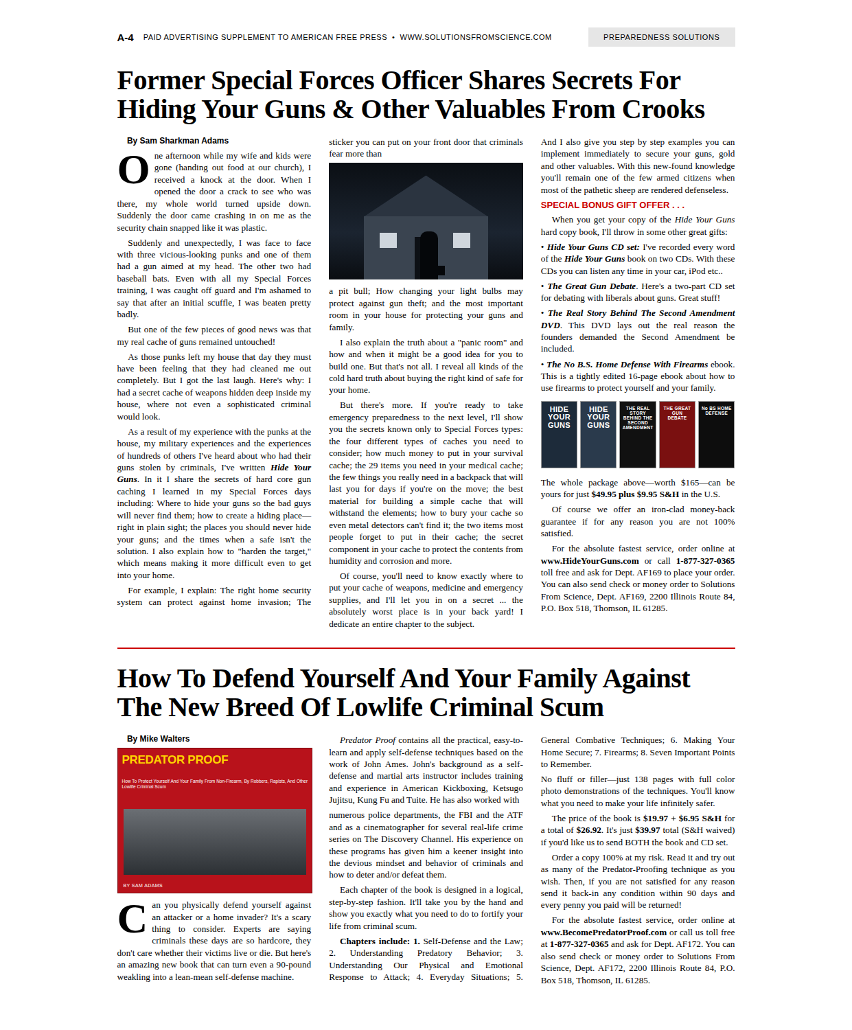A-4
Paid Advertising Supplement to American Free Press • www.solutionsfromscience.com
Preparedness Solutions
Former Special Forces Officer Shares Secrets For Hiding Your Guns & Other Valuables From Crooks
By Sam Sharkman Adams
One afternoon while my wife and kids were gone (handing out food at our church), I received a knock at the door. When I opened the door a crack to see who was there, my whole world turned upside down. Suddenly the door came crashing in on me as the security chain snapped like it was plastic.
Suddenly and unexpectedly, I was face to face with three vicious-looking punks and one of them had a gun aimed at my head. The other two had baseball bats. Even with all my Special Forces training, I was caught off guard and I'm ashamed to say that after an initial scuffle, I was beaten pretty badly.
But one of the few pieces of good news was that my real cache of guns remained untouched!
As those punks left my house that day they must have been feeling that they had cleaned me out completely. But I got the last laugh. Here's why: I had a secret cache of weapons hidden deep inside my house, where not even a sophisticated criminal would look.
As a result of my experience with the punks at the house, my military experiences and the experiences of hundreds of others I've heard about who had their guns stolen by criminals, I've written Hide Your Guns. In it I share the secrets of hard core gun caching I learned in my Special Forces days including: Where to hide your guns so the bad guys will never find them; how to create a hiding place—right in plain sight; the places you should never hide your guns; and the times when a safe isn't the solution. I also explain how to "harden the target," which means making it more difficult even to get into your home.
For example, I explain: The right home security system can protect against home invasion; The sticker you can put on your front door that criminals fear more than
a pit bull; How changing your light bulbs may protect against gun theft; and the most important room in your house for protecting your guns and family.
I also explain the truth about a "panic room" and how and when it might be a good idea for you to build one. But that's not all. I reveal all kinds of the cold hard truth about buying the right kind of safe for your home.
But there's more. If you're ready to take emergency preparedness to the next level, I'll show you the secrets known only to Special Forces types: the four different types of caches you need to consider; how much money to put in your survival cache; the 29 items you need in your medical cache; the few things you really need in a backpack that will last you for days if you're on the move; the best material for building a simple cache that will withstand the elements; how to bury your cache so even metal detectors can't find it; the two items most people forget to put in their cache; the secret component in your cache to protect the contents from humidity and corrosion and more.
Of course, you'll need to know exactly where to put your cache of weapons, medicine and emergency supplies, and I'll let you in on a secret ... the absolutely worst place is in your back yard! I dedicate an entire chapter to the subject.
And I also give you step by step examples you can implement immediately to secure your guns, gold and other valuables. With this new-found knowledge you'll remain one of the few armed citizens when most of the pathetic sheep are rendered defenseless.
SPECIAL BONUS GIFT OFFER . . .
When you get your copy of the Hide Your Guns hard copy book, I'll throw in some other great gifts:
• Hide Your Guns CD set: I've recorded every word of the Hide Your Guns book on two CDs. With these CDs you can listen any time in your car, iPod etc..
• The Great Gun Debate. Here's a two-part CD set for debating with liberals about guns. Great stuff!
• The Real Story Behind The Second Amendment DVD. This DVD lays out the real reason the founders demanded the Second Amendment be included.
• The No B.S. Home Defense With Firearms ebook. This is a tightly edited 16-page ebook about how to use firearms to protect yourself and your family.
HIDE YOUR GUNS
HIDE YOUR GUNS
THE REAL STORY BEHIND THE SECOND AMENDMENT
THE GREAT GUN DEBATE
No BS HOME DEFENSE
The whole package above—worth $165—can be yours for just $49.95 plus $9.95 S&H in the U.S.
Of course we offer an iron-clad money-back guarantee if for any reason you are not 100% satisfied.
For the absolute fastest service, order online at www.HideYourGuns.com or call 1-877-327-0365 toll free and ask for Dept. AF169 to place your order. You can also send check or money order to Solutions From Science, Dept. AF169, 2200 Illinois Route 84, P.O. Box 518, Thomson, IL 61285.
How To Defend Yourself And Your Family Against The New Breed Of Lowlife Criminal Scum
By Mike Walters
PREDATOR PROOF
How To Protect Yourself And Your Family From Non-Firearm, By Robbers, Rapists, And Other Lowlife Criminal Scum
BY SAM ADAMS
Can you physically defend yourself against an attacker or a home invader? It's a scary thing to consider. Experts are saying criminals these days are so hardcore, they don't care whether their victims live or die. But here's an amazing new book that can turn even a 90-pound weakling into a lean-mean self-defense machine.
Predator Proof contains all the practical, easy-to-learn and apply self-defense techniques based on the work of John Ames. John's background as a self-defense and martial arts instructor includes training and experience in American Kickboxing, Ketsugo Jujitsu, Kung Fu and Tuite. He has also worked with
numerous police departments, the FBI and the ATF and as a cinematographer for several real-life crime series on The Discovery Channel. His experience on these programs has given him a keener insight into the devious mindset and behavior of criminals and how to deter and/or defeat them.
Each chapter of the book is designed in a logical, step-by-step fashion. It'll take you by the hand and show you exactly what you need to do to fortify your life from criminal scum.
Chapters include: 1. Self-Defense and the Law; 2. Understanding Predatory Behavior; 3. Understanding Our Physical and Emotional Response to Attack; 4. Everyday Situations; 5. General Combative Techniques; 6. Making Your Home Secure; 7. Firearms; 8. Seven Important Points to Remember.
No fluff or filler—just 138 pages with full color photo demonstrations of the techniques. You'll know what you need to make your life infinitely safer.
The price of the book is $19.97 + $6.95 S&H for a total of $26.92. It's just $39.97 total (S&H waived) if you'd like us to send BOTH the book and CD set.
Order a copy 100% at my risk. Read it and try out as many of the Predator-Proofing technique as you wish. Then, if you are not satisfied for any reason send it back-in any condition within 90 days and every penny you paid will be returned!
For the absolute fastest service, order online at www.BecomePredatorProof.com or call us toll free at 1-877-327-0365 and ask for Dept. AF172. You can also send check or money order to Solutions From Science, Dept. AF172, 2200 Illinois Route 84, P.O. Box 518, Thomson, IL 61285.